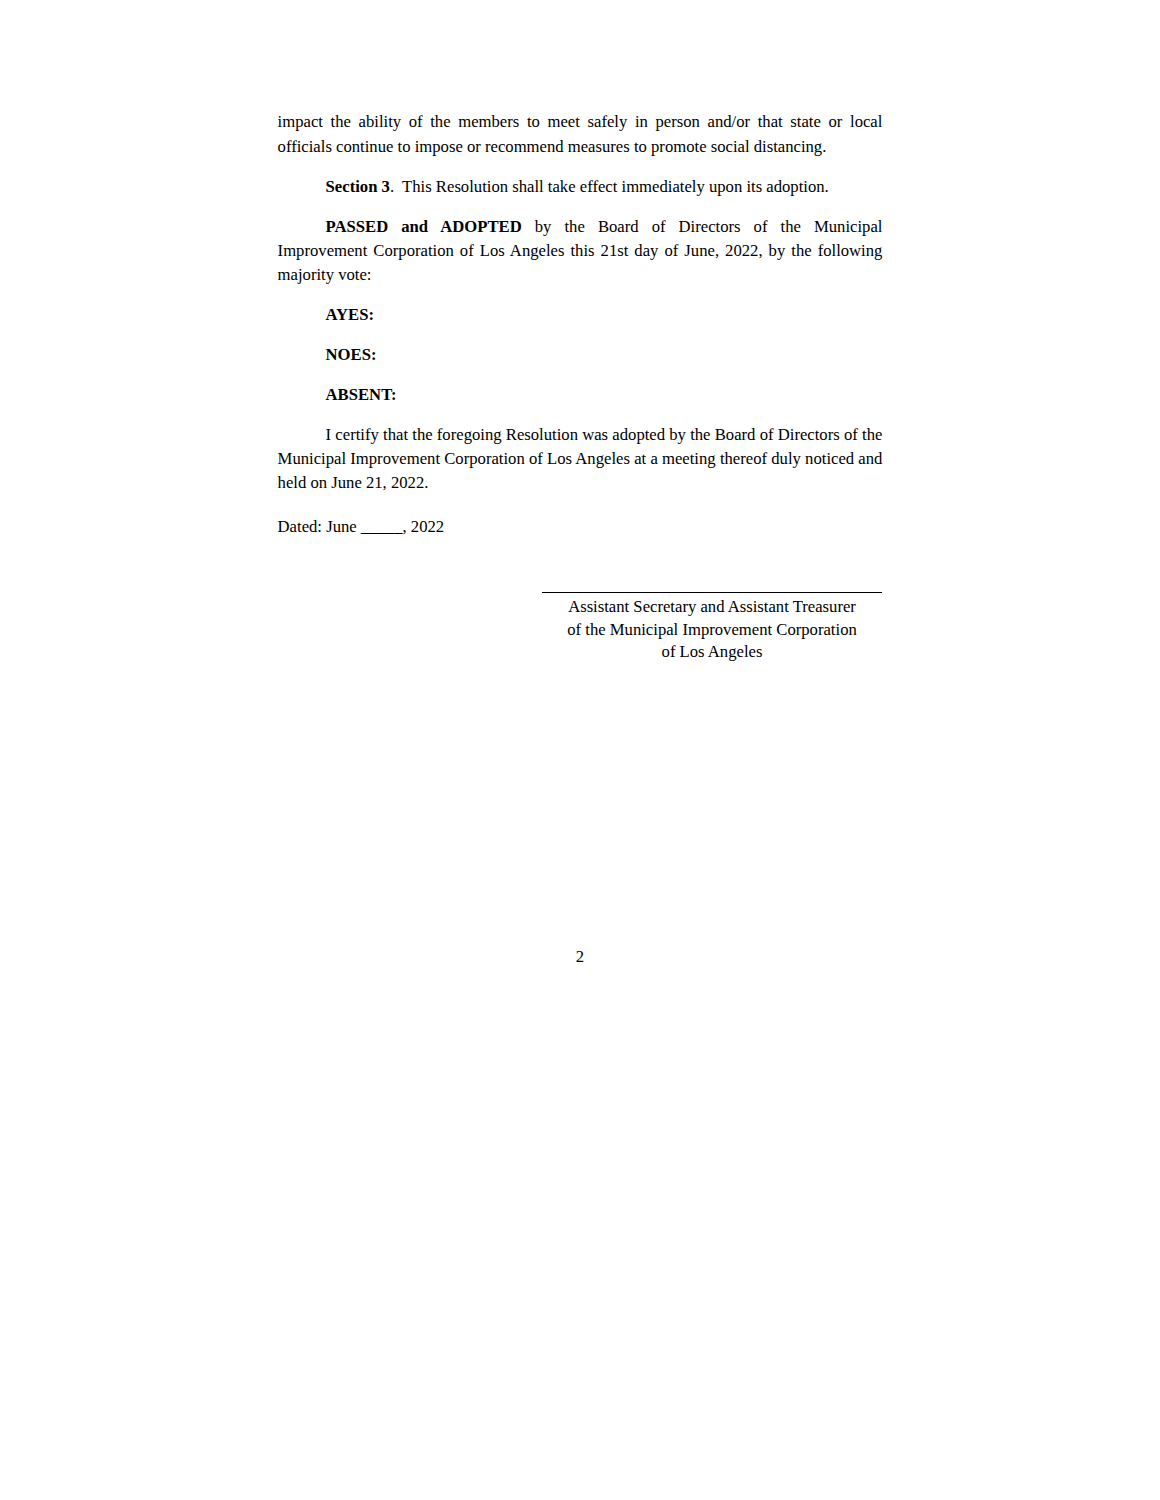impact the ability of the members to meet safely in person and/or that state or local officials continue to impose or recommend measures to promote social distancing.
Section 3. This Resolution shall take effect immediately upon its adoption.
PASSED and ADOPTED by the Board of Directors of the Municipal Improvement Corporation of Los Angeles this 21st day of June, 2022, by the following majority vote:
AYES:
NOES:
ABSENT:
I certify that the foregoing Resolution was adopted by the Board of Directors of the Municipal Improvement Corporation of Los Angeles at a meeting thereof duly noticed and held on June 21, 2022.
Dated: June _____, 2022
Assistant Secretary and Assistant Treasurer
of the Municipal Improvement Corporation
of Los Angeles
2